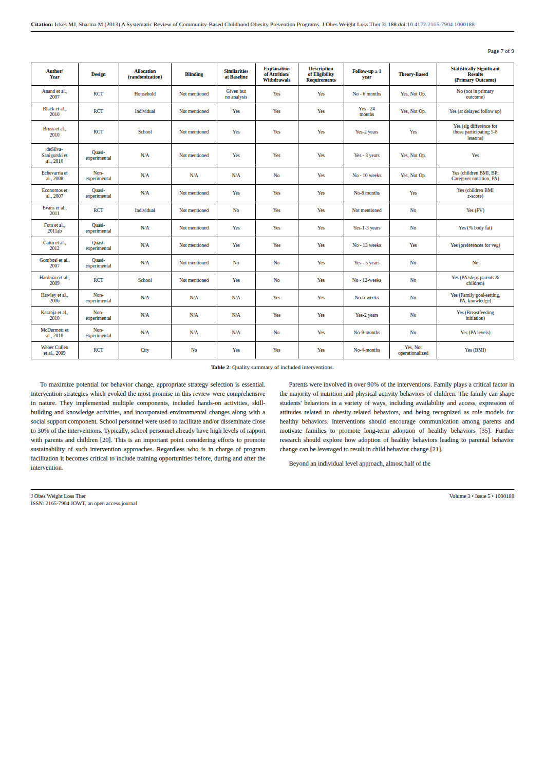Citation: Ickes MJ, Sharma M (2013) A Systematic Review of Community-Based Childhood Obesity Prevention Programs. J Obes Weight Loss Ther 3: 188.doi:10.4172/2165-7904.1000188
Page 7 of 9
| Author/ Year | Design | Allocation (randomization) | Blinding | Similarities at Baseline | Explanation of Attrition/ Withdrawals | Description of Eligibility Requirements | Follow-up ≥ 1 year | Theory-Based | Statistically Significant Results (Primary Outcome) |
| --- | --- | --- | --- | --- | --- | --- | --- | --- | --- |
| Anand et al., 2007 | RCT | Household | Not mentioned | Given but no analysis | Yes | Yes | No - 6 months | Yes, Not Op. | No (not in primary outcome) |
| Black et al., 2010 | RCT | Individual | Not mentioned | Yes | Yes | Yes | Yes - 24 months | Yes, Not Op. | Yes (at delayed follow up) |
| Bruss et al., 2010 | RCT | School | Not mentioned | Yes | Yes | Yes | Yes-2 years | Yes | Yes (sig difference for those participating 5-8 lessons) |
| deSilva- Sanigorski et al., 2010 | Quasi- experimental | N/A | Not mentioned | Yes | Yes | Yes | Yes - 3 years | Yes, Not Op. | Yes |
| Echevarria et al., 2008 | Non- experimental | N/A | N/A | N/A | No | Yes | No - 10 weeks | Yes, Not Op. | Yes (children BMI, BP; Caregiver nutrition, PA) |
| Economos et al., 2007 | Quasi- experimental | N/A | Not mentioned | Yes | Yes | Yes | No-8 months | Yes | Yes (children BMI z-score) |
| Evans et al., 2011 | RCT | Individual | Not mentioned | No | Yes | Yes | Not mentioned | No | Yes (FV) |
| Fotu et al., 2011ab | Quasi- experimental | N/A | Not mentioned | Yes | Yes | Yes | Yes-1-3 years | No | Yes (% body fat) |
| Gatto et al., 2012 | Quasi- experimental | N/A | Not mentioned | Yes | Yes | Yes | No - 13 weeks | Yes | Yes (preferences for veg) |
| Gombosi et al., 2007 | Quasi- experimental | N/A | Not mentioned | No | No | Yes | Yes - 5 years | No | No |
| Hardman et al., 2009 | RCT | School | Not mentioned | Yes | No | Yes | No - 12-weeks | No | Yes (PA/steps parents & children) |
| Hawley et al., 2006 | Non- experimental | N/A | N/A | N/A | Yes | Yes | No-6-weeks | No | Yes (Family goal-setting, PA, knowledge) |
| Karanja et al., 2010 | Non- experimental | N/A | N/A | N/A | Yes | Yes | Yes-2 years | No | Yes (Breastfeeding initiation) |
| McDermott et al., 2010 | Non- experimental | N/A | N/A | N/A | No | Yes | No-9-months | No | Yes (PA levels) |
| Weber Cullen et al., 2009 | RCT | City | No | Yes | Yes | Yes | No-4-months | Yes, Not operationalized | Yes (BMI) |
Table 2: Quality summary of included interventions.
To maximize potential for behavior change, appropriate strategy selection is essential. Intervention strategies which evoked the most promise in this review were comprehensive in nature. They implemented multiple components, included hands-on activities, skill-building and knowledge activities, and incorporated environmental changes along with a social support component. School personnel were used to facilitate and/or disseminate close to 30% of the interventions. Typically, school personnel already have high levels of rapport with parents and children [20]. This is an important point considering efforts to promote sustainability of such intervention approaches. Regardless who is in charge of program facilitation it becomes critical to include training opportunities before, during and after the intervention.
Parents were involved in over 90% of the interventions. Family plays a critical factor in the majority of nutrition and physical activity behaviors of children. The family can shape students' behaviors in a variety of ways, including availability and access, expression of attitudes related to obesity-related behaviors, and being recognized as role models for healthy behaviors. Interventions should encourage communication among parents and motivate families to promote long-term adoption of healthy behaviors [35]. Further research should explore how adoption of healthy behaviors leading to parental behavior change can be leveraged to result in child behavior change [21].
Beyond an individual level approach, almost half of the
J Obes Weight Loss Ther
ISSN: 2165-7904 JOWT, an open access journal
Volume 3 • Issue 5 • 1000188